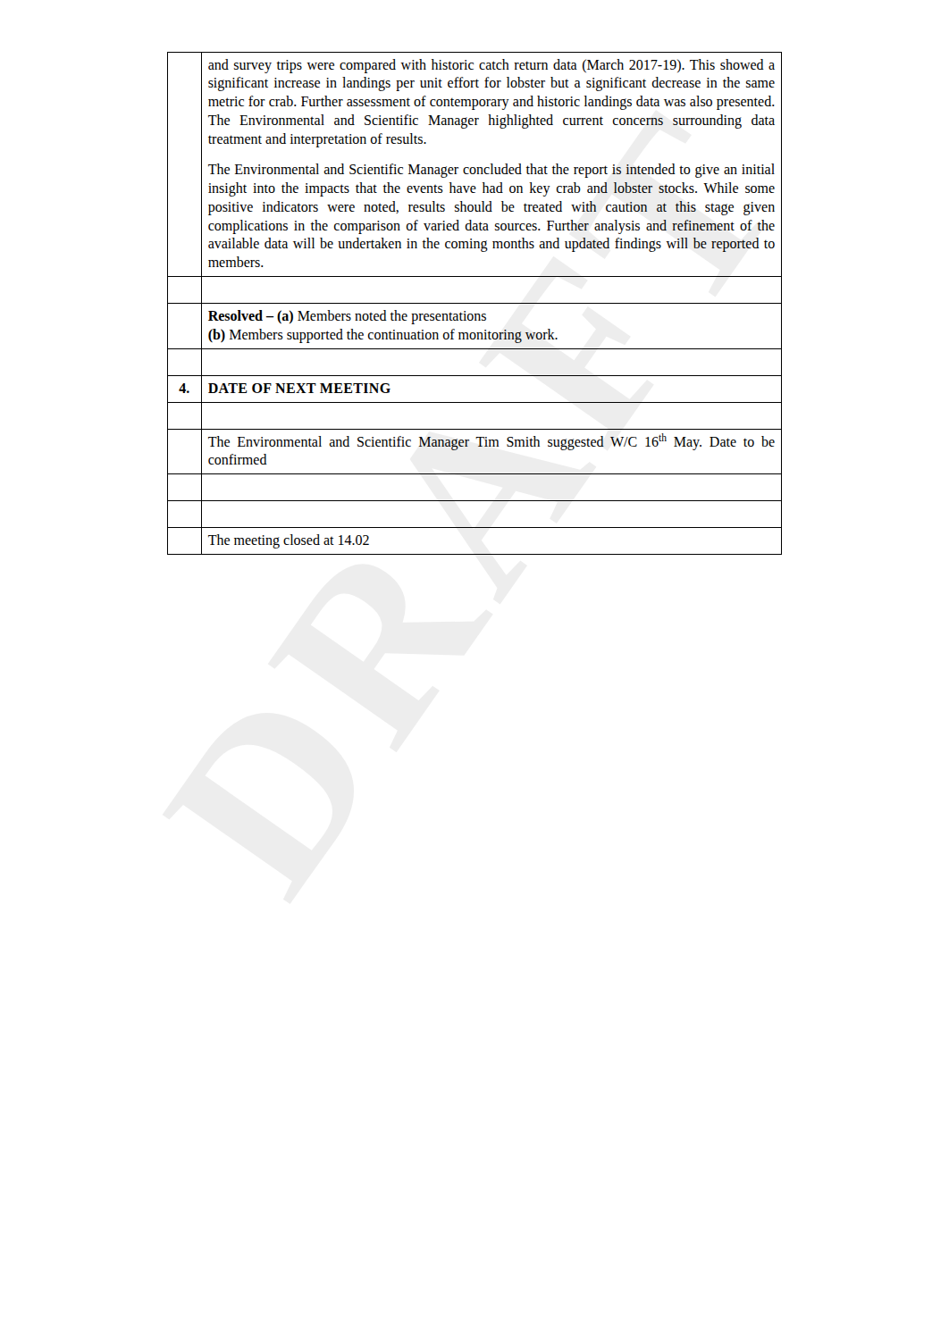DRAFT
| | and survey trips were compared with historic catch return data (March 2017-19). This showed a significant increase in landings per unit effort for lobster but a significant decrease in the same metric for crab. Further assessment of contemporary and historic landings data was also presented. The Environmental and Scientific Manager highlighted current concerns surrounding data treatment and interpretation of results. The Environmental and Scientific Manager concluded that the report is intended to give an initial insight into the impacts that the events have had on key crab and lobster stocks. While some positive indicators were noted, results should be treated with caution at this stage given complications in the comparison of varied data sources. Further analysis and refinement of the available data will be undertaken in the coming months and updated findings will be reported to members. |
| | Resolved – (a) Members noted the presentations (b) Members supported the continuation of monitoring work. |
| 4. | DATE OF NEXT MEETING |
| | The Environmental and Scientific Manager Tim Smith suggested W/C 16 th May. Date to be confirmed |
| | The meeting closed at 14.02 |